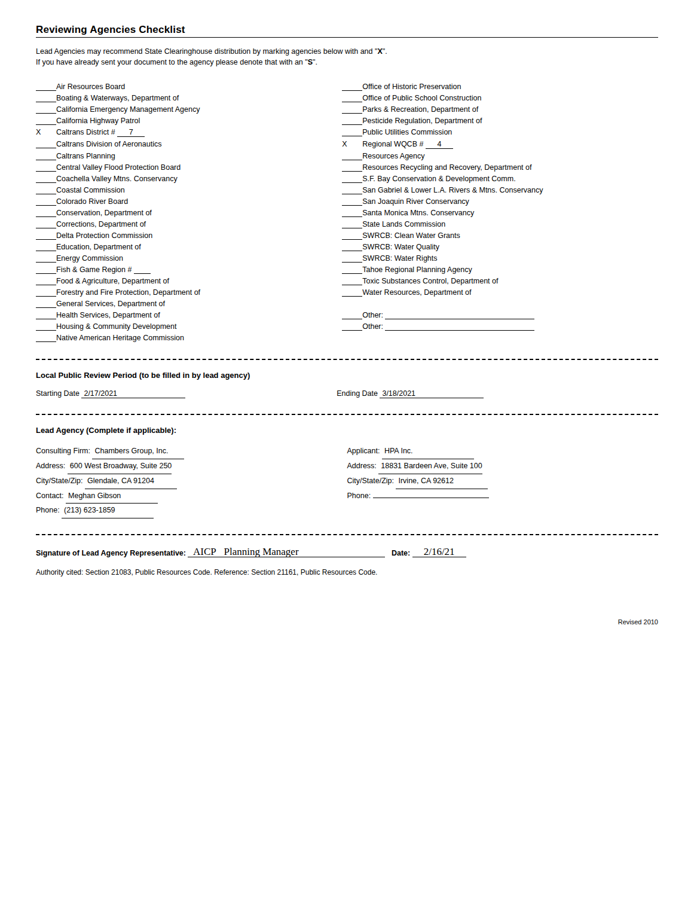Reviewing Agencies Checklist
Lead Agencies may recommend State Clearinghouse distribution by marking agencies below with and "X".
If you have already sent your document to the agency please denote that with an "S".
| | Air Resources Board | | Office of Historic Preservation |
| | Boating & Waterways, Department of | | Office of Public School Construction |
| | California Emergency Management Agency | | Parks & Recreation, Department of |
| | California Highway Patrol | | Pesticide Regulation, Department of |
| X | Caltrans District # 7 | | Public Utilities Commission |
| | Caltrans Division of Aeronautics | X | Regional WQCB # 4 |
| | Caltrans Planning | | Resources Agency |
| | Central Valley Flood Protection Board | | Resources Recycling and Recovery, Department of |
| | Coachella Valley Mtns. Conservancy | | S.F. Bay Conservation & Development Comm. |
| | Coastal Commission | | San Gabriel & Lower L.A. Rivers & Mtns. Conservancy |
| | Colorado River Board | | San Joaquin River Conservancy |
| | Conservation, Department of | | Santa Monica Mtns. Conservancy |
| | Corrections, Department of | | State Lands Commission |
| | Delta Protection Commission | | SWRCB: Clean Water Grants |
| | Education, Department of | | SWRCB: Water Quality |
| | Energy Commission | | SWRCB: Water Rights |
| | Fish & Game Region # | | Tahoe Regional Planning Agency |
| | Food & Agriculture, Department of | | Toxic Substances Control, Department of |
| | Forestry and Fire Protection, Department of | | Water Resources, Department of |
| | General Services, Department of | | |
| | Health Services, Department of | | Other: |
| | Housing & Community Development | | Other: |
| | Native American Heritage Commission | | |
Local Public Review Period (to be filled in by lead agency)
Starting Date 2/17/2021 Ending Date 3/18/2021
Lead Agency (Complete if applicable):
Consulting Firm: Chambers Group, Inc.
Applicant: HPA Inc.
Address: 600 West Broadway, Suite 250
Address: 18831 Bardeen Ave, Suite 100
City/State/Zip: Glendale, CA 91204
City/State/Zip: Irvine, CA 92612
Contact: Meghan Gibson
Phone:
Phone: (213) 623-1859
Signature of Lead Agency Representative: AICP Planning Manager Date: 2/16/21
Authority cited: Section 21083, Public Resources Code. Reference: Section 21161, Public Resources Code.
Revised 2010